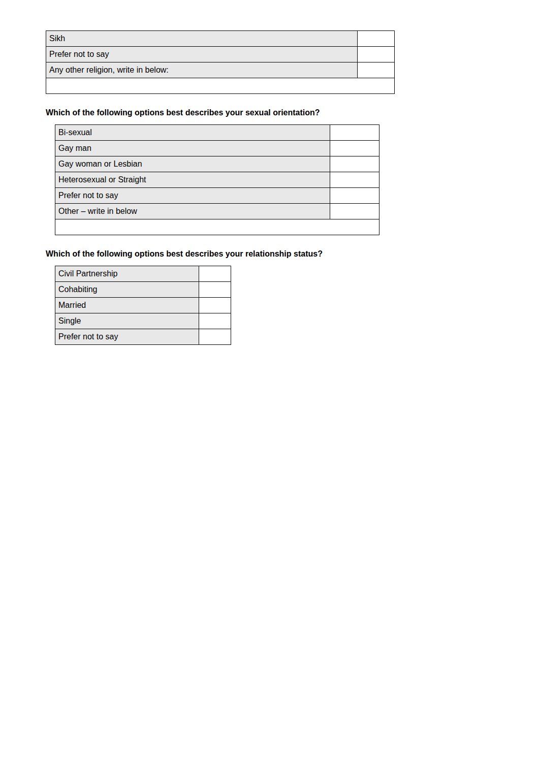| Sikh | |
| Prefer not to say | |
| Any other religion, write in below: | |
Which of the following options best describes your sexual orientation?
| Bi-sexual | |
| Gay man | |
| Gay woman or Lesbian | |
| Heterosexual or Straight | |
| Prefer not to say | |
| Other – write in below | |
Which of the following options best describes your relationship status?
| Civil Partnership | |
| Cohabiting | |
| Married | |
| Single | |
| Prefer not to say | |